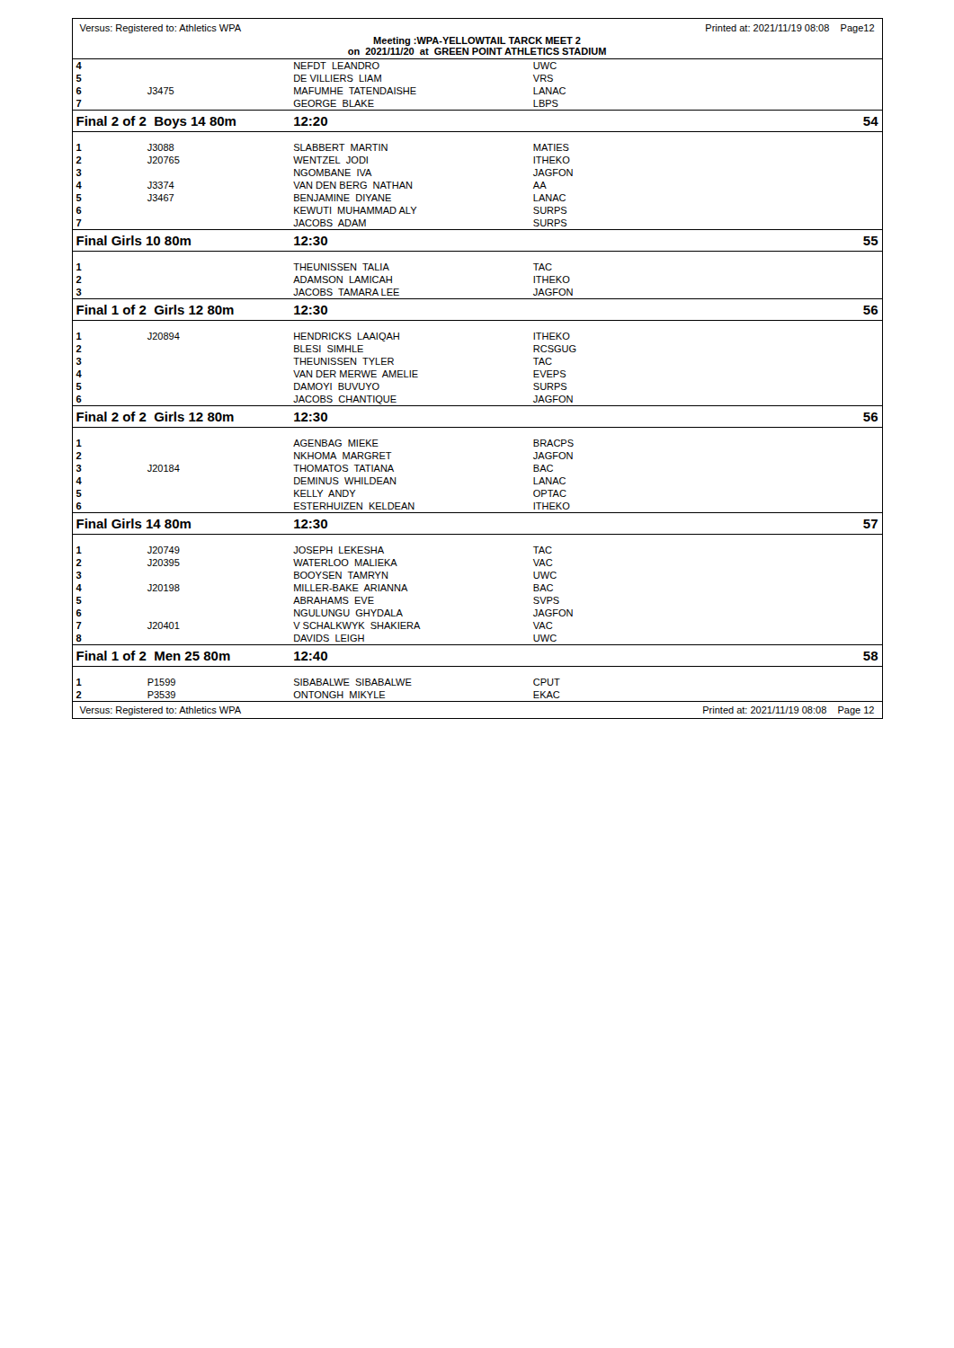Versus: Registered to: Athletics WPA Printed at: 2021/11/19 08:08 Page12
Meeting :WPA-YELLOWTAIL TARCK MEET 2
on 2021/11/20 at GREEN POINT ATHLETICS STADIUM
| 4 | | NEFDT LEANDRO | UWC |
| 5 | | DE VILLIERS LIAM | VRS |
| 6 | J3475 | MAFUMHE TATENDAISHE | LANAC |
| 7 | | GEORGE BLAKE | LBPS |
| Final 2 of 2 Boys 14 80m | 12:20 | 54 |
| 1 | J3088 | SLABBERT MARTIN | MATIES |
| 2 | J20765 | WENTZEL JODI | ITHEKO |
| 3 | | NGOMBANE IVA | JAGFON |
| 4 | J3374 | VAN DEN BERG NATHAN | AA |
| 5 | J3467 | BENJAMINE DIYANE | LANAC |
| 6 | | KEWUTI MUHAMMAD ALY | SURPS |
| 7 | | JACOBS ADAM | SURPS |
| Final Girls 10 80m | 12:30 | 55 |
| 1 | | THEUNISSEN TALIA | TAC |
| 2 | | ADAMSON LAMICAH | ITHEKO |
| 3 | | JACOBS TAMARA LEE | JAGFON |
| Final 1 of 2 Girls 12 80m | 12:30 | 56 |
| 1 | J20894 | HENDRICKS LAAIQAH | ITHEKO |
| 2 | | BLESI SIMHLE | RCSGUG |
| 3 | | THEUNISSEN TYLER | TAC |
| 4 | | VAN DER MERWE AMELIE | EVEPS |
| 5 | | DAMOYI BUVUYO | SURPS |
| 6 | | JACOBS CHANTIQUE | JAGFON |
| Final 2 of 2 Girls 12 80m | 12:30 | 56 |
| 1 | | AGENBAG MIEKE | BRACPS |
| 2 | | NKHOMA MARGRET | JAGFON |
| 3 | J20184 | THOMATOS TATIANA | BAC |
| 4 | | DEMINUS WHILDEAN | LANAC |
| 5 | | KELLY ANDY | OPTAC |
| 6 | | ESTERHUIZEN KELDEAN | ITHEKO |
| Final Girls 14 80m | 12:30 | 57 |
| 1 | J20749 | JOSEPH LEKESHA | TAC |
| 2 | J20395 | WATERLOO MALIEKA | VAC |
| 3 | | BOOYSEN TAMRYN | UWC |
| 4 | J20198 | MILLER-BAKE ARIANNA | BAC |
| 5 | | ABRAHAMS EVE | SVPS |
| 6 | | NGULUNGU GHYDALA | JAGFON |
| 7 | J20401 | V SCHALKWYK SHAKIERA | VAC |
| 8 | | DAVIDS LEIGH | UWC |
| Final 1 of 2 Men 25 80m | 12:40 | 58 |
| 1 | P1599 | SIBABALWE SIBABALWE | CPUT |
| 2 | P3539 | ONTONGH MIKYLE | EKAC |
Versus: Registered to: Athletics WPA Printed at: 2021/11/19 08:08 Page 12